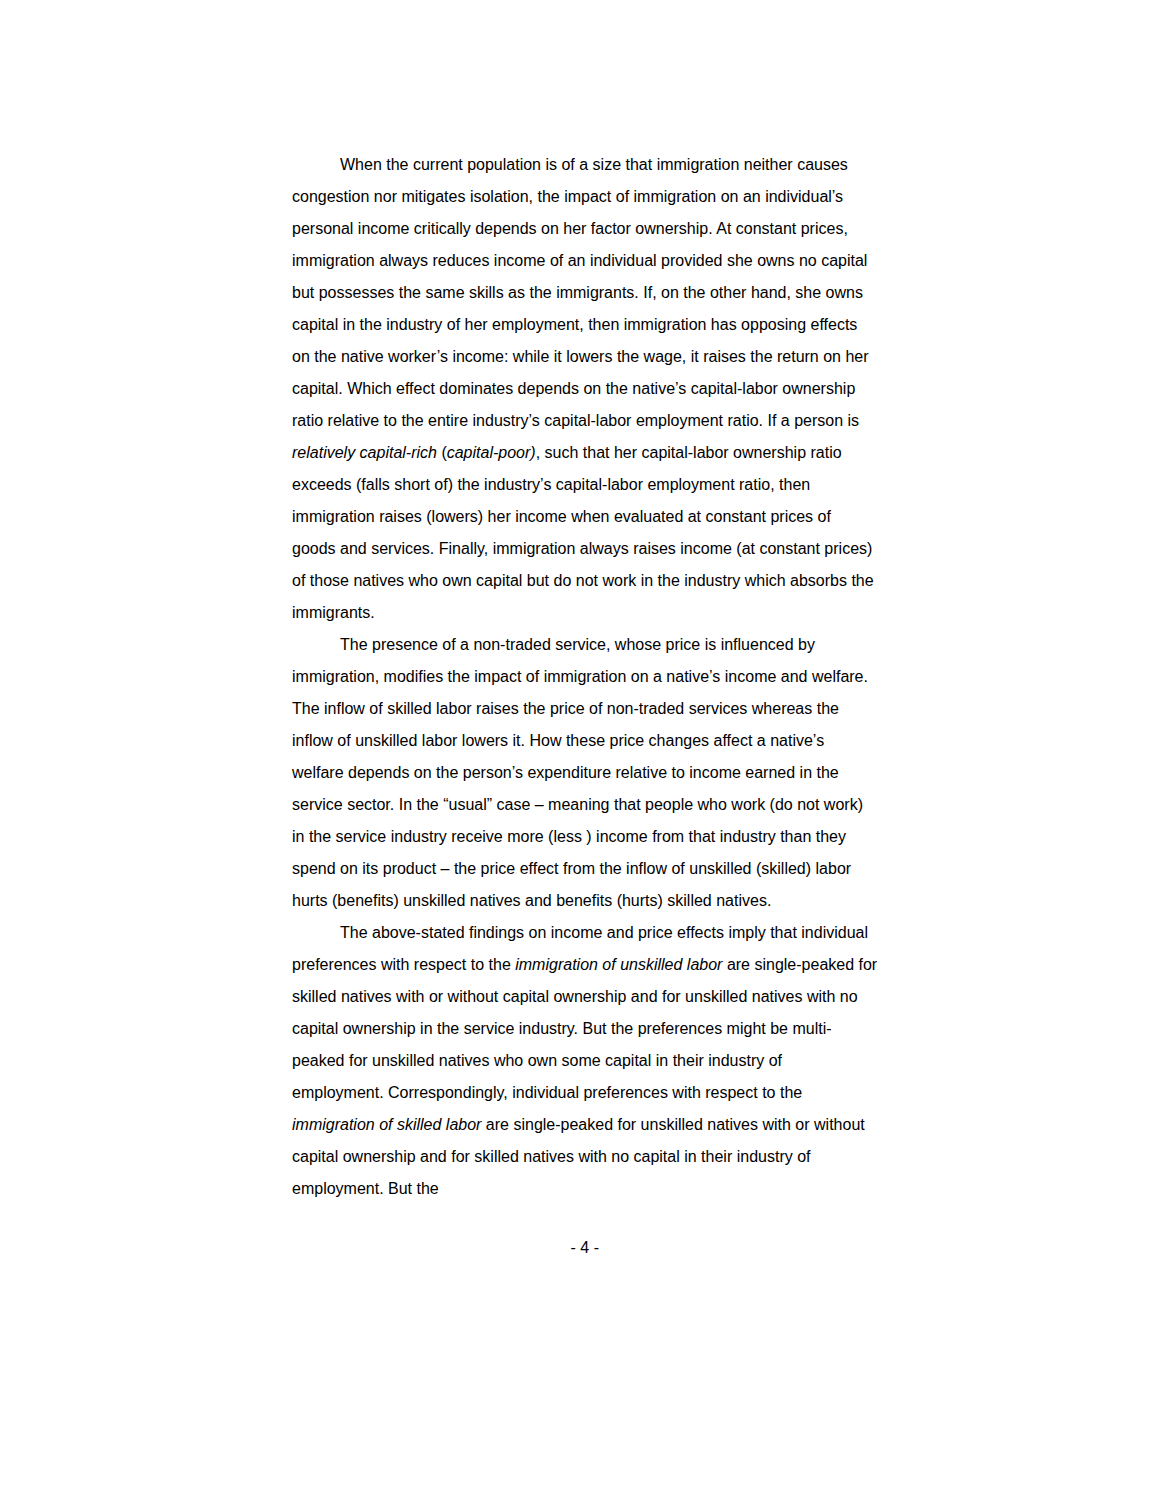When the current population is of a size that immigration neither causes congestion nor mitigates isolation, the impact of immigration on an individual’s personal income critically depends on her factor ownership. At constant prices, immigration always reduces income of an individual provided she owns no capital but possesses the same skills as the immigrants. If, on the other hand, she owns capital in the industry of her employment, then immigration has opposing effects on the native worker’s income: while it lowers the wage, it raises the return on her capital. Which effect dominates depends on the native’s capital-labor ownership ratio relative to the entire industry’s capital-labor employment ratio. If a person is relatively capital-rich (capital-poor), such that her capital-labor ownership ratio exceeds (falls short of) the industry’s capital-labor employment ratio, then immigration raises (lowers) her income when evaluated at constant prices of goods and services. Finally, immigration always raises income (at constant prices) of those natives who own capital but do not work in the industry which absorbs the immigrants.
The presence of a non-traded service, whose price is influenced by immigration, modifies the impact of immigration on a native’s income and welfare. The inflow of skilled labor raises the price of non-traded services whereas the inflow of unskilled labor lowers it. How these price changes affect a native’s welfare depends on the person’s expenditure relative to income earned in the service sector. In the “usual” case – meaning that people who work (do not work) in the service industry receive more (less ) income from that industry than they spend on its product – the price effect from the inflow of unskilled (skilled) labor hurts (benefits) unskilled natives and benefits (hurts) skilled natives.
The above-stated findings on income and price effects imply that individual preferences with respect to the immigration of unskilled labor are single-peaked for skilled natives with or without capital ownership and for unskilled natives with no capital ownership in the service industry. But the preferences might be multi-peaked for unskilled natives who own some capital in their industry of employment. Correspondingly, individual preferences with respect to the immigration of skilled labor are single-peaked for unskilled natives with or without capital ownership and for skilled natives with no capital in their industry of employment. But the
- 4 -